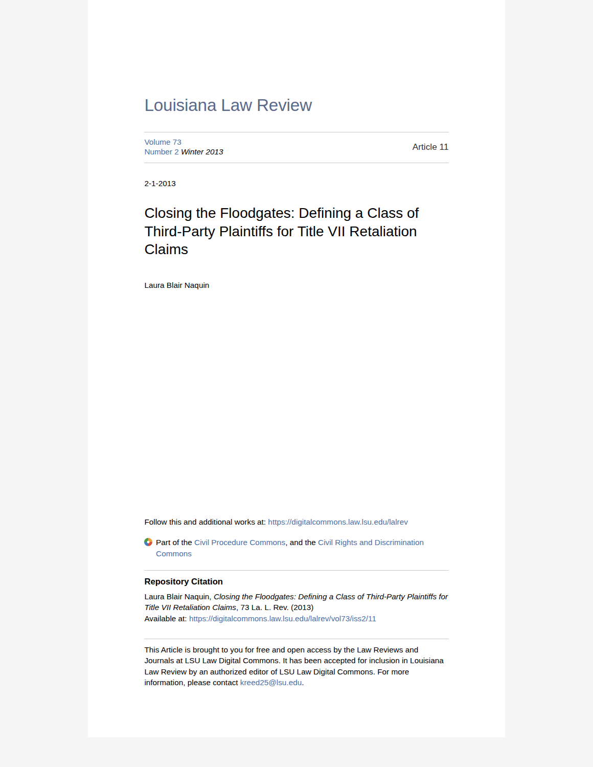Louisiana Law Review
Volume 73
Number 2 Winter 2013
Article 11
2-1-2013
Closing the Floodgates: Defining a Class of Third-Party Plaintiffs for Title VII Retaliation Claims
Laura Blair Naquin
Follow this and additional works at: https://digitalcommons.law.lsu.edu/lalrev
Part of the Civil Procedure Commons, and the Civil Rights and Discrimination Commons
Repository Citation
Laura Blair Naquin, Closing the Floodgates: Defining a Class of Third-Party Plaintiffs for Title VII Retaliation Claims, 73 La. L. Rev. (2013)
Available at: https://digitalcommons.law.lsu.edu/lalrev/vol73/iss2/11
This Article is brought to you for free and open access by the Law Reviews and Journals at LSU Law Digital Commons. It has been accepted for inclusion in Louisiana Law Review by an authorized editor of LSU Law Digital Commons. For more information, please contact kreed25@lsu.edu.